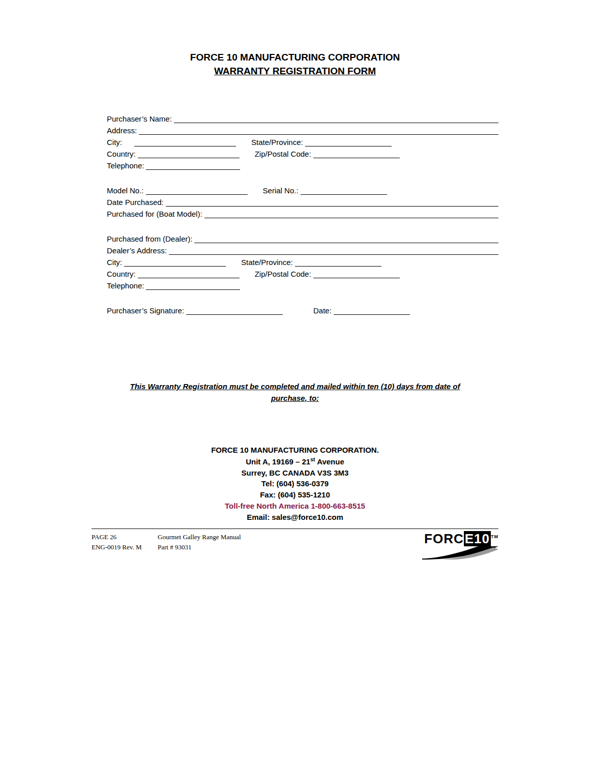FORCE 10 MANUFACTURING CORPORATION
WARRANTY REGISTRATION FORM
Purchaser’s Name:
Address:
City: State/Province:
Country: Zip/Postal Code:
Telephone:
Model No.: Serial No.:
Date Purchased:
Purchased for (Boat Model):
Purchased from (Dealer):
Dealer’s Address:
City: State/Province:
Country: Zip/Postal Code:
Telephone:
Purchaser’s Signature: Date:
This Warranty Registration must be completed and mailed within ten (10) days from date of purchase, to:
FORCE 10 MANUFACTURING CORPORATION.
Unit A, 19169 – 21st Avenue
Surrey, BC CANADA V3S 3M3
Tel: (604) 536-0379
Fax: (604) 535-1210
Toll-free North America 1-800-663-8515
Email: sales@force10.com
PAGE 26 Gourmet Galley Range Manual
ENG-0019 Rev. MPart # 93031
FORCE10 TM